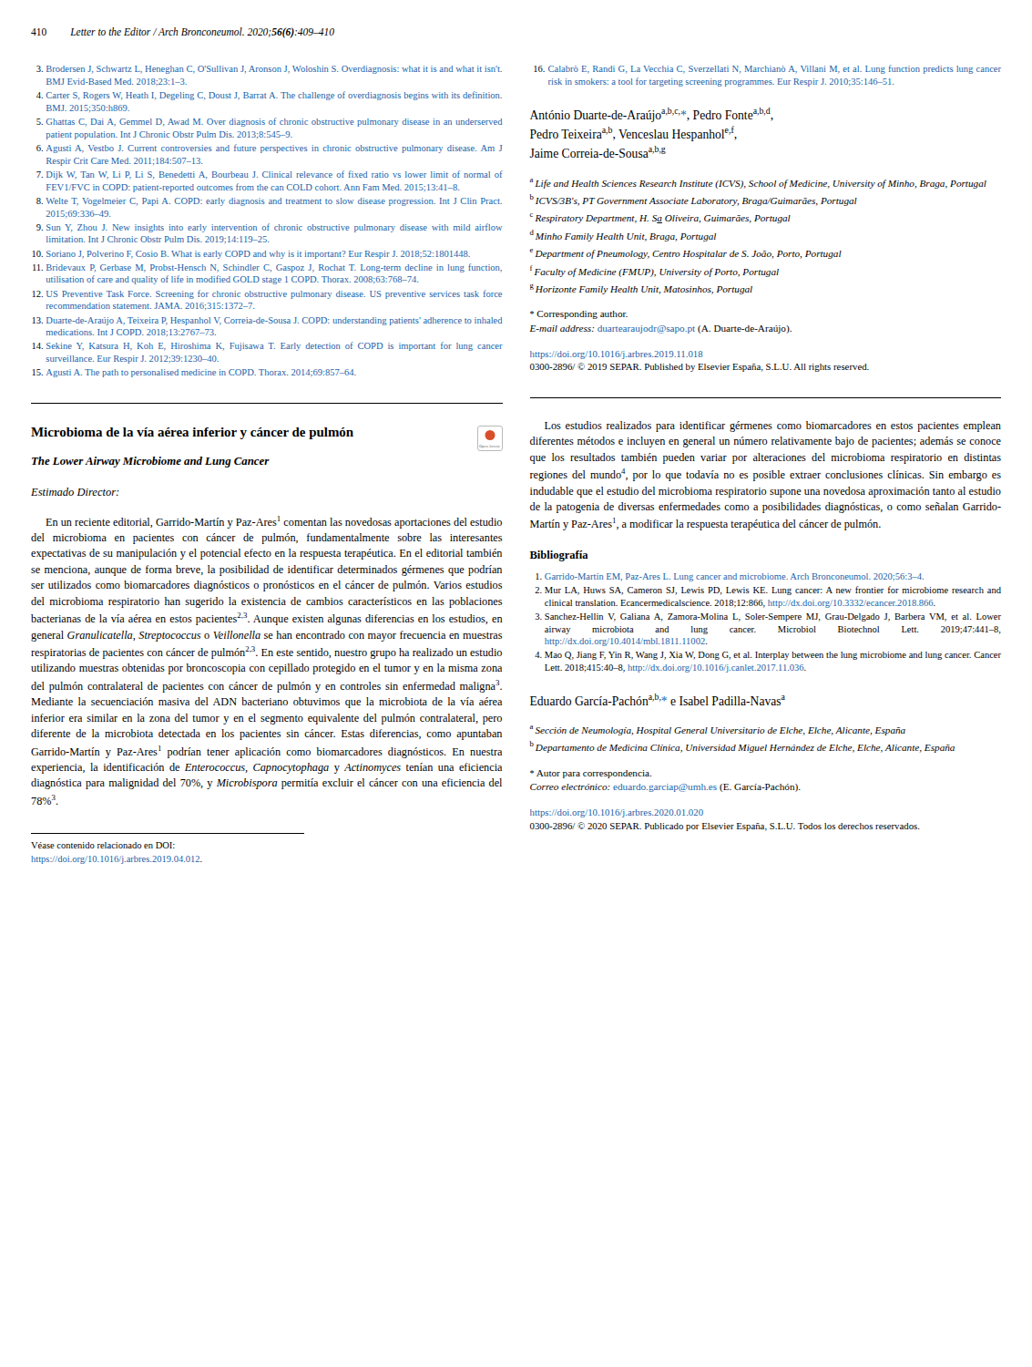410 Letter to the Editor / Arch Bronconeumol. 2020;56(6):409–410
Brodersen J, Schwartz L, Heneghan C, O'Sullivan J, Aronson J, Woloshin S. Overdiagnosis: what it is and what it isn't. BMJ Evid-Based Med. 2018;23:1–3.
Carter S, Rogers W, Heath I, Degeling C, Doust J, Barrat A. The challenge of overdiagnosis begins with its definition. BMJ. 2015;350:h869.
Ghattas C, Dai A, Gemmel D, Awad M. Over diagnosis of chronic obstructive pulmonary disease in an underserved patient population. Int J Chronic Obstr Pulm Dis. 2013;8:545–9.
Agusti A, Vestbo J. Current controversies and future perspectives in chronic obstructive pulmonary disease. Am J Respir Crit Care Med. 2011;184:507–13.
Dijk W, Tan W, Li P, Li S, Benedetti A, Bourbeau J. Clinical relevance of fixed ratio vs lower limit of normal of FEV1/FVC in COPD: patient-reported outcomes from the can COLD cohort. Ann Fam Med. 2015;13:41–8.
Welte T, Vogelmeier C, Papi A. COPD: early diagnosis and treatment to slow disease progression. Int J Clin Pract. 2015;69:336–49.
Sun Y, Zhou J. New insights into early intervention of chronic obstructive pulmonary disease with mild airflow limitation. Int J Chronic Obstr Pulm Dis. 2019;14:119–25.
Soriano J, Polverino F, Cosio B. What is early COPD and why is it important? Eur Respir J. 2018;52:1801448.
Bridevaux P, Gerbase M, Probst-Hensch N, Schindler C, Gaspoz J, Rochat T. Long-term decline in lung function, utilisation of care and quality of life in modified GOLD stage 1 COPD. Thorax. 2008;63:768–74.
US Preventive Task Force. Screening for chronic obstructive pulmonary disease. US preventive services task force recommendation statement. JAMA. 2016;315:1372–7.
Duarte-de-Araújo A, Teixeira P, Hespanhol V, Correia-de-Sousa J. COPD: understanding patients' adherence to inhaled medications. Int J COPD. 2018;13:2767–73.
Sekine Y, Katsura H, Koh E, Hiroshima K, Fujisawa T. Early detection of COPD is important for lung cancer surveillance. Eur Respir J. 2012;39:1230–40.
Agusti A. The path to personalised medicine in COPD. Thorax. 2014;69:857–64.
Microbioma de la vía aérea inferior y cáncer de pulmón
The Lower Airway Microbiome and Lung Cancer
Estimado Director:
En un reciente editorial, Garrido-Martín y Paz-Ares1 comentan las novedosas aportaciones del estudio del microbioma en pacientes con cáncer de pulmón, fundamentalmente sobre las interesantes expectativas de su manipulación y el potencial efecto en la respuesta terapéutica. En el editorial también se menciona, aunque de forma breve, la posibilidad de identificar determinados gérmenes que podrían ser utilizados como biomarcadores diagnósticos o pronósticos en el cáncer de pulmón. Varios estudios del microbioma respiratorio han sugerido la existencia de cambios característicos en las poblaciones bacterianas de la vía aérea en estos pacientes2,3. Aunque existen algunas diferencias en los estudios, en general Granulicatella, Streptococcus o Veillonella se han encontrado con mayor frecuencia en muestras respiratorias de pacientes con cáncer de pulmón2,3. En este sentido, nuestro grupo ha realizado un estudio utilizando muestras obtenidas por broncoscopia con cepillado protegido en el tumor y en la misma zona del pulmón contralateral de pacientes con cáncer de pulmón y en controles sin enfermedad maligna3. Mediante la secuenciación masiva del ADN bacteriano obtuvimos que la microbiota de la vía aérea inferior era similar en la zona del tumor y en el segmento equivalente del pulmón contralateral, pero diferente de la microbiota detectada en los pacientes sin cáncer. Estas diferencias, como apuntaban Garrido-Martín y Paz-Ares1 podrían tener aplicación como biomarcadores diagnósticos. En nuestra experiencia, la identificación de Enterococcus, Capnocytophaga y Actinomyces tenían una eficiencia diagnóstica para malignidad del 70%, y Microbispora permitía excluir el cáncer con una eficiencia del 78%3.
Véase contenido relacionado en DOI:
https://doi.org/10.1016/j.arbres.2019.04.012.
Calabrò E, Randi G, La Vecchia C, Sverzellati N, Marchianò A, Villani M, et al. Lung function predicts lung cancer risk in smokers: a tool for targeting screening programmes. Eur Respir J. 2010;35:146–51.
António Duarte-de-Araújoa,b,c,*, Pedro Fontea,b,d,
Pedro Teixeiraa,b, Venceslau Hespanhole,f,
Jaime Correia-de-Sousaa,b,g
aLife and Health Sciences Research Institute (ICVS), School of Medicine, University of Minho, Braga, Portugal
bICVS/3B's, PT Government Associate Laboratory, Braga/Guimarães, Portugal
cRespiratory Department, H. Sa Oliveira, Guimarães, Portugal
dMinho Family Health Unit, Braga, Portugal
eDepartment of Pneumology, Centro Hospitalar de S. João, Porto, Portugal
fFaculty of Medicine (FMUP), University of Porto, Portugal
gHorizonte Family Health Unit, Matosinhos, Portugal
* Corresponding author.
E-mail address: duartearaujodr@sapo.pt (A. Duarte-de-Araújo).
https://doi.org/10.1016/j.arbres.2019.11.018
0300-2896/ © 2019 SEPAR. Published by Elsevier España, S.L.U. All rights reserved.
Los estudios realizados para identificar gérmenes como biomarcadores en estos pacientes emplean diferentes métodos e incluyen en general un número relativamente bajo de pacientes; además se conoce que los resultados también pueden variar por alteraciones del microbioma respiratorio en distintas regiones del mundo4, por lo que todavía no es posible extraer conclusiones clínicas. Sin embargo es indudable que el estudio del microbioma respiratorio supone una novedosa aproximación tanto al estudio de la patogenia de diversas enfermedades como a posibilidades diagnósticas, o como señalan Garrido-Martín y Paz-Ares1, a modificar la respuesta terapéutica del cáncer de pulmón.
Bibliografía
Garrido-Martín EM, Paz-Ares L. Lung cancer and microbiome. Arch Bronconeumol. 2020;56:3–4.
Mur LA, Huws SA, Cameron SJ, Lewis PD, Lewis KE. Lung cancer: A new frontier for microbiome research and clinical translation. Ecancermedicalscience. 2018;12:866, http://dx.doi.org/10.3332/ecancer.2018.866.
Sanchez-Hellin V, Galiana A, Zamora-Molina L, Soler-Sempere MJ, Grau-Delgado J, Barbera VM, et al. Lower airway microbiota and lung cancer. Microbiol Biotechnol Lett. 2019;47:441–8, http://dx.doi.org/10.4014/mbl.1811.11002.
Mao Q, Jiang F, Yin R, Wang J, Xia W, Dong G, et al. Interplay between the lung microbiome and lung cancer. Cancer Lett. 2018;415:40–8, http://dx.doi.org/10.1016/j.canlet.2017.11.036.
Eduardo García-Pachóna,b,* e Isabel Padilla-Navasa
aSección de Neumología, Hospital General Universitario de Elche, Elche, Alicante, España
bDepartamento de Medicina Clínica, Universidad Miguel Hernández de Elche, Elche, Alicante, España
* Autor para correspondencia.
Correo electrónico: eduardo.garciap@umh.es (E. García-Pachón).
https://doi.org/10.1016/j.arbres.2020.01.020
0300-2896/ © 2020 SEPAR. Publicado por Elsevier España, S.L.U. Todos los derechos reservados.